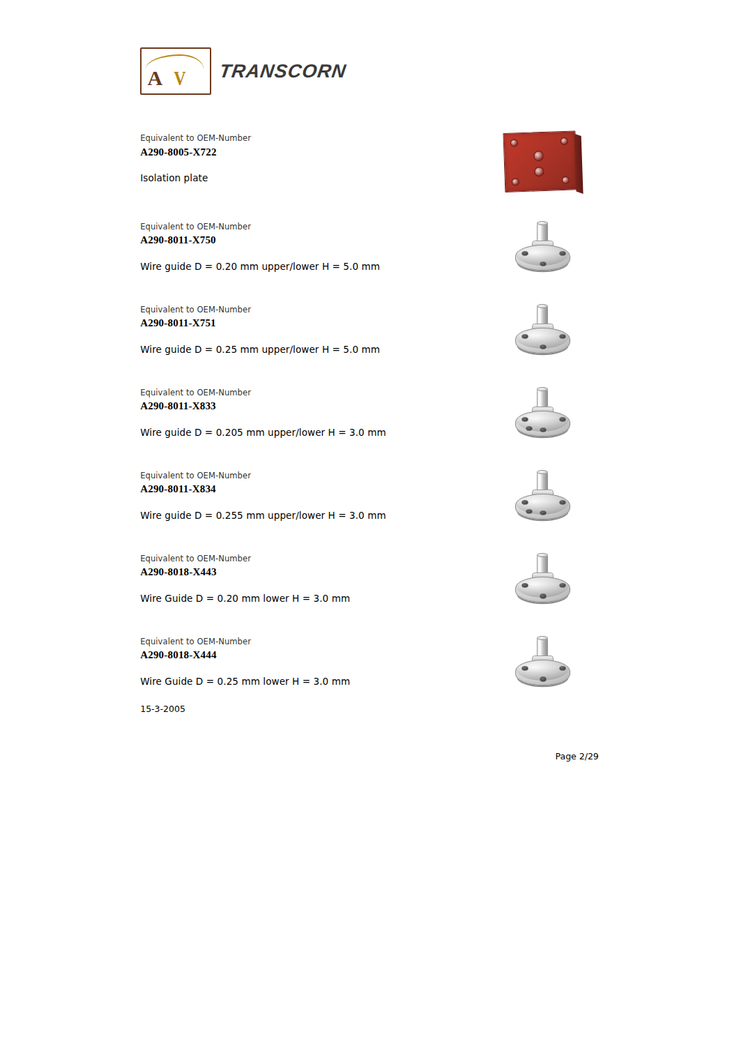A V
TRANSCORN
Equivalent to OEM-Number
A290-8005-X722
Isolation plate
Equivalent to OEM-Number
A290-8011-X750
Wire guide D = 0.20 mm upper/lower H = 5.0 mm
Equivalent to OEM-Number
A290-8011-X751
Wire guide D = 0.25 mm upper/lower H = 5.0 mm
Equivalent to OEM-Number
A290-8011-X833
Wire guide D = 0.205 mm upper/lower H = 3.0 mm
Equivalent to OEM-Number
A290-8011-X834
Wire guide D = 0.255 mm upper/lower H = 3.0 mm
Equivalent to OEM-Number
A290-8018-X443
Wire Guide D = 0.20 mm lower H = 3.0 mm
Equivalent to OEM-Number
A290-8018-X444
Wire Guide D = 0.25 mm lower H = 3.0 mm
15-3-2005
Page 2/29